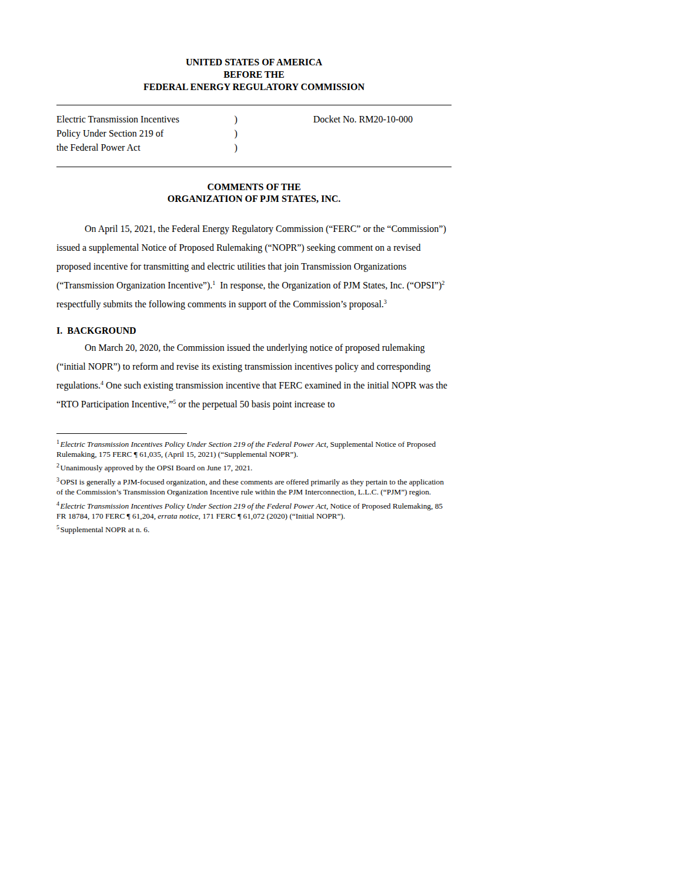UNITED STATES OF AMERICA
BEFORE THE
FEDERAL ENERGY REGULATORY COMMISSION
| Electric Transmission Incentives Policy Under Section 219 of the Federal Power Act | ) ) ) | Docket No. RM20-10-000 |
COMMENTS OF THE
ORGANIZATION OF PJM STATES, INC.
On April 15, 2021, the Federal Energy Regulatory Commission (“FERC” or the “Commission”) issued a supplemental Notice of Proposed Rulemaking (“NOPR”) seeking comment on a revised proposed incentive for transmitting and electric utilities that join Transmission Organizations (“Transmission Organization Incentive”).1 In response, the Organization of PJM States, Inc. (“OPSI”)2 respectfully submits the following comments in support of the Commission’s proposal.3
I. BACKGROUND
On March 20, 2020, the Commission issued the underlying notice of proposed rulemaking (“initial NOPR”) to reform and revise its existing transmission incentives policy and corresponding regulations.4 One such existing transmission incentive that FERC examined in the initial NOPR was the “RTO Participation Incentive,”5 or the perpetual 50 basis point increase to
1 Electric Transmission Incentives Policy Under Section 219 of the Federal Power Act, Supplemental Notice of Proposed Rulemaking, 175 FERC ¶ 61,035, (April 15, 2021) (“Supplemental NOPR”).
2 Unanimously approved by the OPSI Board on June 17, 2021.
3 OPSI is generally a PJM-focused organization, and these comments are offered primarily as they pertain to the application of the Commission’s Transmission Organization Incentive rule within the PJM Interconnection, L.L.C. (“PJM”) region.
4 Electric Transmission Incentives Policy Under Section 219 of the Federal Power Act, Notice of Proposed Rulemaking, 85 FR 18784, 170 FERC ¶ 61,204, errata notice, 171 FERC ¶ 61,072 (2020) (“Initial NOPR”).
5 Supplemental NOPR at n. 6.